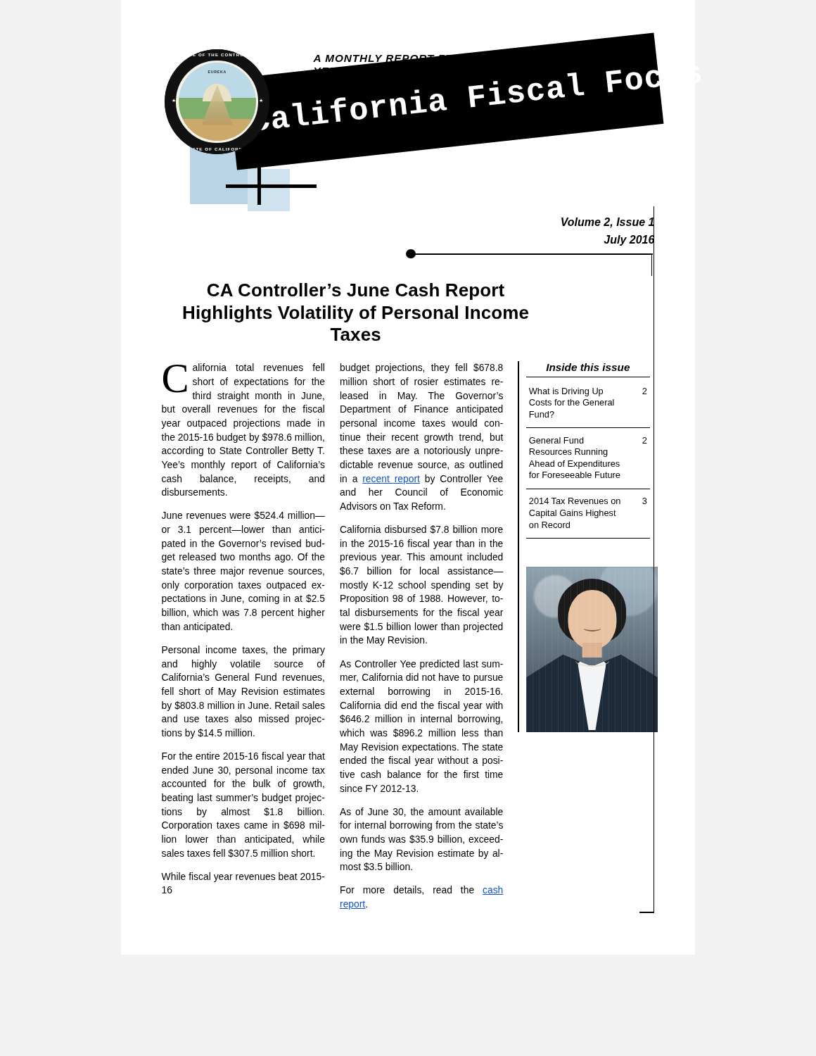A MONTHLY REPORT FROM STATE CONTROLLER BETTY T. YEE
OFFICE OF THE CONTROLLER
STATE OF CALIFORNIA
★ ★
EUREKA
California Fiscal Focus
Volume 2, Issue 1 July 2016
CA Controller’s June Cash Report
Highlights Volatility of Personal Income Taxes
California total revenues fell short of expectations for the third straight month in June, but overall revenues for the fiscal year outpaced projections made in the 2015-16 budget by $978.6 million, according to State Controller Betty T. Yee’s monthly report of California’s cash balance, receipts, and disbursements.
June revenues were $524.4 million—or 3.1 percent—lower than anticipated in the Governor’s revised budget released two months ago. Of the state’s three major revenue sources, only corporation taxes outpaced expectations in June, coming in at $2.5 billion, which was 7.8 percent higher than anticipated.
Personal income taxes, the primary and highly volatile source of California’s General Fund revenues, fell short of May Revision estimates by $803.8 million in June. Retail sales and use taxes also missed projections by $14.5 million.
For the entire 2015-16 fiscal year that ended June 30, personal income tax accounted for the bulk of growth, beating last summer’s budget projections by almost $1.8 billion. Corporation taxes came in $698 million lower than anticipated, while sales taxes fell $307.5 million short.
While fiscal year revenues beat 2015-16
budget projections, they fell $678.8 million short of rosier estimates released in May. The Governor’s Department of Finance anticipated personal income taxes would continue their recent growth trend, but these taxes are a notoriously unpredictable revenue source, as outlined in a recent report by Controller Yee and her Council of Economic Advisors on Tax Reform.
California disbursed $7.8 billion more in the 2015-16 fiscal year than in the previous year. This amount included $6.7 billion for local assistance—mostly K-12 school spending set by Proposition 98 of 1988. However, total disbursements for the fiscal year were $1.5 billion lower than projected in the May Revision.
As Controller Yee predicted last summer, California did not have to pursue external borrowing in 2015-16. California did end the fiscal year with $646.2 million in internal borrowing, which was $896.2 million less than May Revision expectations. The state ended the fiscal year without a positive cash balance for the first time since FY 2012-13.
As of June 30, the amount available for internal borrowing from the state’s own funds was $35.9 billion, exceeding the May Revision estimate by almost $3.5 billion.
For more details, read the cash report.
Inside this issue
| What is Driving Up Costs for the General Fund? | 2 |
| General Fund Resources Running Ahead of Expenditures for Foreseeable Future | 2 |
| 2014 Tax Revenues on Capital Gains Highest on Record | 3 |